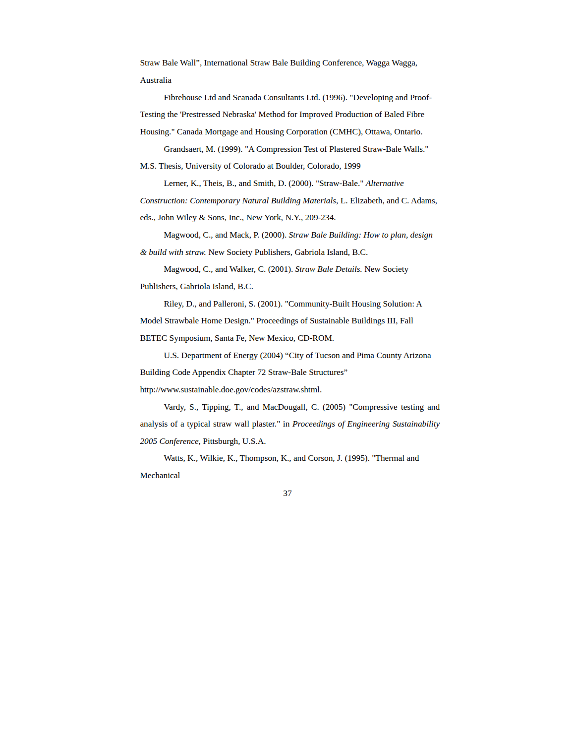Straw Bale Wall”, International Straw Bale Building Conference, Wagga Wagga, Australia
Fibrehouse Ltd and Scanada Consultants Ltd. (1996). "Developing and Proof-Testing the 'Prestressed Nebraska' Method for Improved Production of Baled Fibre Housing." Canada Mortgage and Housing Corporation (CMHC), Ottawa, Ontario.
Grandsaert, M. (1999). "A Compression Test of Plastered Straw-Bale Walls." M.S. Thesis, University of Colorado at Boulder, Colorado, 1999
Lerner, K., Theis, B., and Smith, D. (2000). "Straw-Bale." Alternative Construction: Contemporary Natural Building Materials, L. Elizabeth, and C. Adams, eds., John Wiley & Sons, Inc., New York, N.Y., 209-234.
Magwood, C., and Mack, P. (2000). Straw Bale Building: How to plan, design & build with straw. New Society Publishers, Gabriola Island, B.C.
Magwood, C., and Walker, C. (2001). Straw Bale Details. New Society Publishers, Gabriola Island, B.C.
Riley, D., and Palleroni, S. (2001). "Community-Built Housing Solution: A Model Strawbale Home Design." Proceedings of Sustainable Buildings III, Fall BETEC Symposium, Santa Fe, New Mexico, CD-ROM.
U.S. Department of Energy (2004) “City of Tucson and Pima County Arizona Building Code Appendix Chapter 72 Straw-Bale Structures” http://www.sustainable.doe.gov/codes/azstraw.shtml.
Vardy, S., Tipping, T., and MacDougall, C. (2005) "Compressive testing and analysis of a typical straw wall plaster." in Proceedings of Engineering Sustainability 2005 Conference, Pittsburgh, U.S.A.
Watts, K., Wilkie, K., Thompson, K., and Corson, J. (1995). "Thermal and Mechanical
37